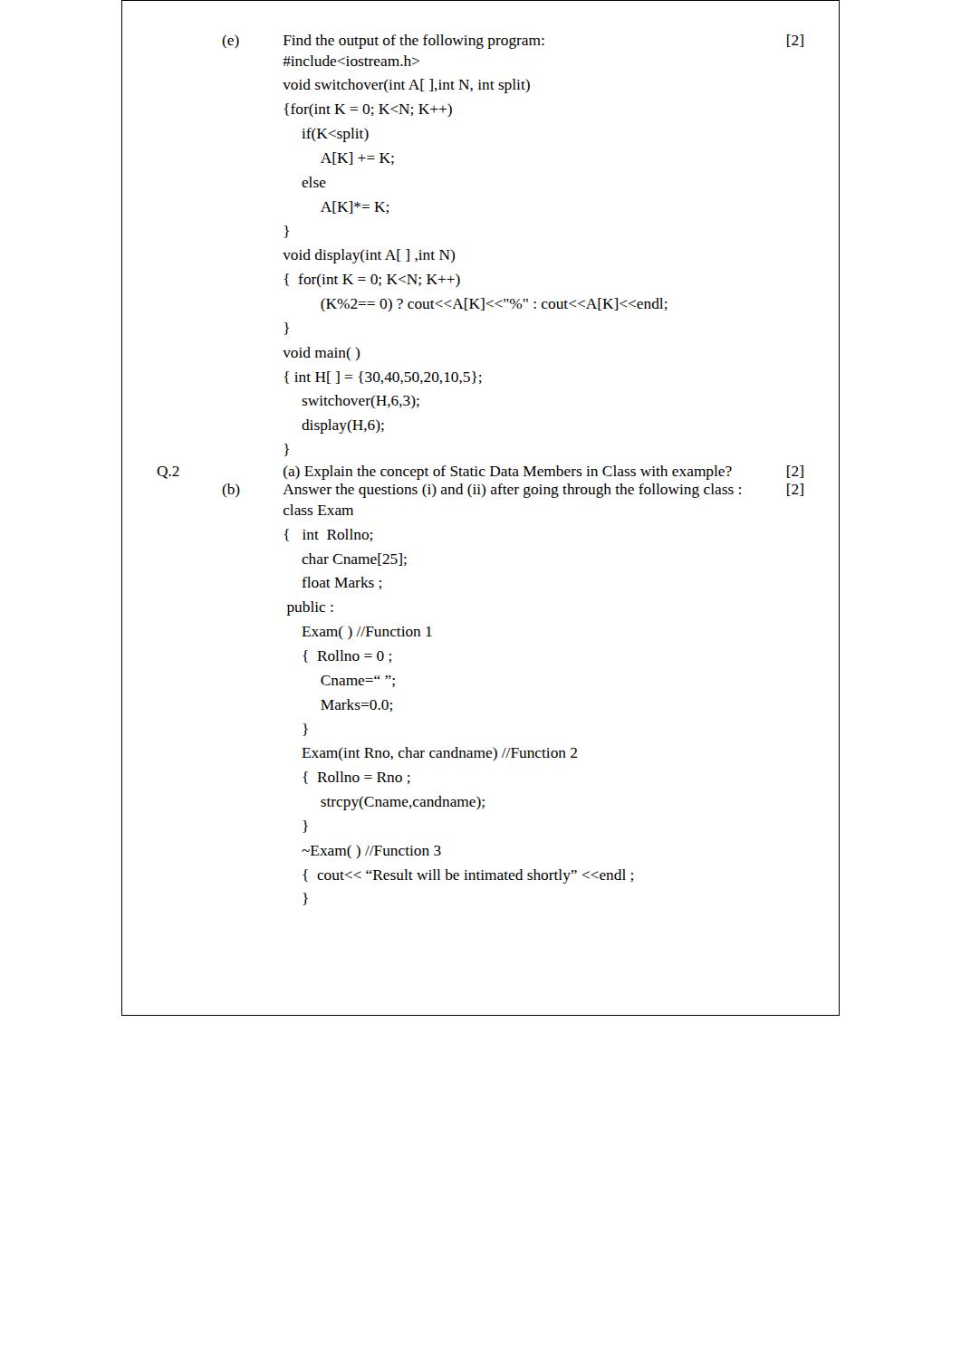| | (e) | Find the output of the following program: | [2] |
| | | #include<iostream.h> void switchover(int A[ ],int N, int split) {for(int K = 0; K<N; K++) if(K<split) A[K] += K; else A[K]*= K; } void display(int A[ ] ,int N) { for(int K = 0; K<N; K++) (K%2== 0) ? cout<<A[K]<<"%" : cout<<A[K]<<endl; } void main( ) { int H[ ] = {30,40,50,20,10,5}; switchover(H,6,3); display(H,6); } | |
| Q.2 | | (a) Explain the concept of Static Data Members in Class with example? | [2] |
| | (b) | Answer the questions (i) and (ii) after going through the following class : | [2] |
| | | class Exam { int Rollno; char Cname[25]; float Marks ; public : Exam( ) //Function 1 { Rollno = 0 ; Cname=“ ”; Marks=0.0; } Exam(int Rno, char candname) //Function 2 { Rollno = Rno ; strcpy(Cname,candname); } ~Exam( ) //Function 3 { cout<< “Result will be intimated shortly” <<endl ; } | |